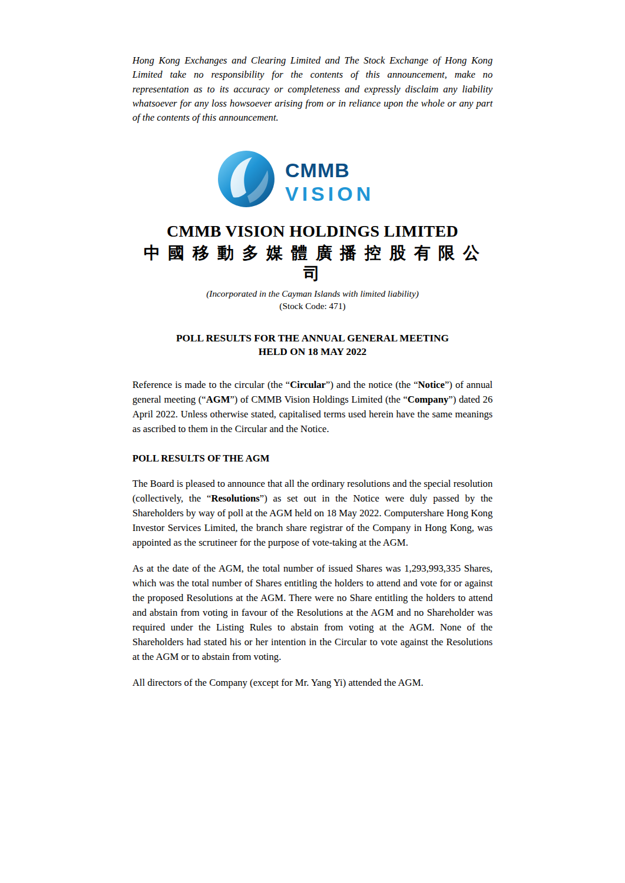Hong Kong Exchanges and Clearing Limited and The Stock Exchange of Hong Kong Limited take no responsibility for the contents of this announcement, make no representation as to its accuracy or completeness and expressly disclaim any liability whatsoever for any loss howsoever arising from or in reliance upon the whole or any part of the contents of this announcement.
CMMB VISION
CMMB VISION HOLDINGS LIMITED
中 國 移 動 多 媒 體 廣 播 控 股 有 限 公 司
(Incorporated in the Cayman Islands with limited liability)
(Stock Code: 471)
POLL RESULTS FOR THE ANNUAL GENERAL MEETING HELD ON 18 MAY 2022
Reference is made to the circular (the “Circular”) and the notice (the “Notice”) of annual general meeting (“AGM”) of CMMB Vision Holdings Limited (the “Company”) dated 26 April 2022. Unless otherwise stated, capitalised terms used herein have the same meanings as ascribed to them in the Circular and the Notice.
POLL RESULTS OF THE AGM
The Board is pleased to announce that all the ordinary resolutions and the special resolution (collectively, the “Resolutions”) as set out in the Notice were duly passed by the Shareholders by way of poll at the AGM held on 18 May 2022. Computershare Hong Kong Investor Services Limited, the branch share registrar of the Company in Hong Kong, was appointed as the scrutineer for the purpose of vote-taking at the AGM.
As at the date of the AGM, the total number of issued Shares was 1,293,993,335 Shares, which was the total number of Shares entitling the holders to attend and vote for or against the proposed Resolutions at the AGM. There were no Share entitling the holders to attend and abstain from voting in favour of the Resolutions at the AGM and no Shareholder was required under the Listing Rules to abstain from voting at the AGM. None of the Shareholders had stated his or her intention in the Circular to vote against the Resolutions at the AGM or to abstain from voting.
All directors of the Company (except for Mr. Yang Yi) attended the AGM.